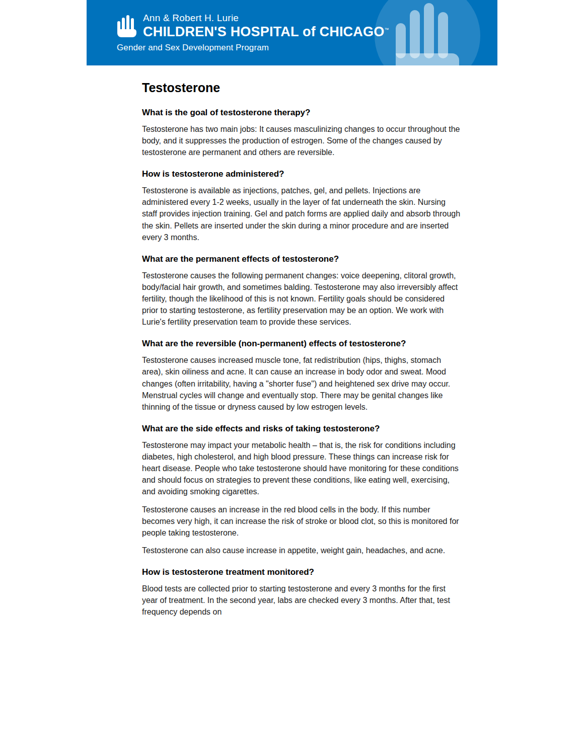Ann & Robert H. Lurie
CHILDREN'S HOSPITAL of CHICAGO™
Gender and Sex Development Program
Testosterone
What is the goal of testosterone therapy?
Testosterone has two main jobs: It causes masculinizing changes to occur throughout the body, and it suppresses the production of estrogen. Some of the changes caused by testosterone are permanent and others are reversible.
How is testosterone administered?
Testosterone is available as injections, patches, gel, and pellets. Injections are administered every 1-2 weeks, usually in the layer of fat underneath the skin. Nursing staff provides injection training. Gel and patch forms are applied daily and absorb through the skin. Pellets are inserted under the skin during a minor procedure and are inserted every 3 months.
What are the permanent effects of testosterone?
Testosterone causes the following permanent changes: voice deepening, clitoral growth, body/facial hair growth, and sometimes balding. Testosterone may also irreversibly affect fertility, though the likelihood of this is not known. Fertility goals should be considered prior to starting testosterone, as fertility preservation may be an option. We work with Lurie's fertility preservation team to provide these services.
What are the reversible (non-permanent) effects of testosterone?
Testosterone causes increased muscle tone, fat redistribution (hips, thighs, stomach area), skin oiliness and acne. It can cause an increase in body odor and sweat. Mood changes (often irritability, having a "shorter fuse") and heightened sex drive may occur. Menstrual cycles will change and eventually stop. There may be genital changes like thinning of the tissue or dryness caused by low estrogen levels.
What are the side effects and risks of taking testosterone?
Testosterone may impact your metabolic health – that is, the risk for conditions including diabetes, high cholesterol, and high blood pressure. These things can increase risk for heart disease. People who take testosterone should have monitoring for these conditions and should focus on strategies to prevent these conditions, like eating well, exercising, and avoiding smoking cigarettes.
Testosterone causes an increase in the red blood cells in the body. If this number becomes very high, it can increase the risk of stroke or blood clot, so this is monitored for people taking testosterone.
Testosterone can also cause increase in appetite, weight gain, headaches, and acne.
How is testosterone treatment monitored?
Blood tests are collected prior to starting testosterone and every 3 months for the first year of treatment. In the second year, labs are checked every 3 months. After that, test frequency depends on